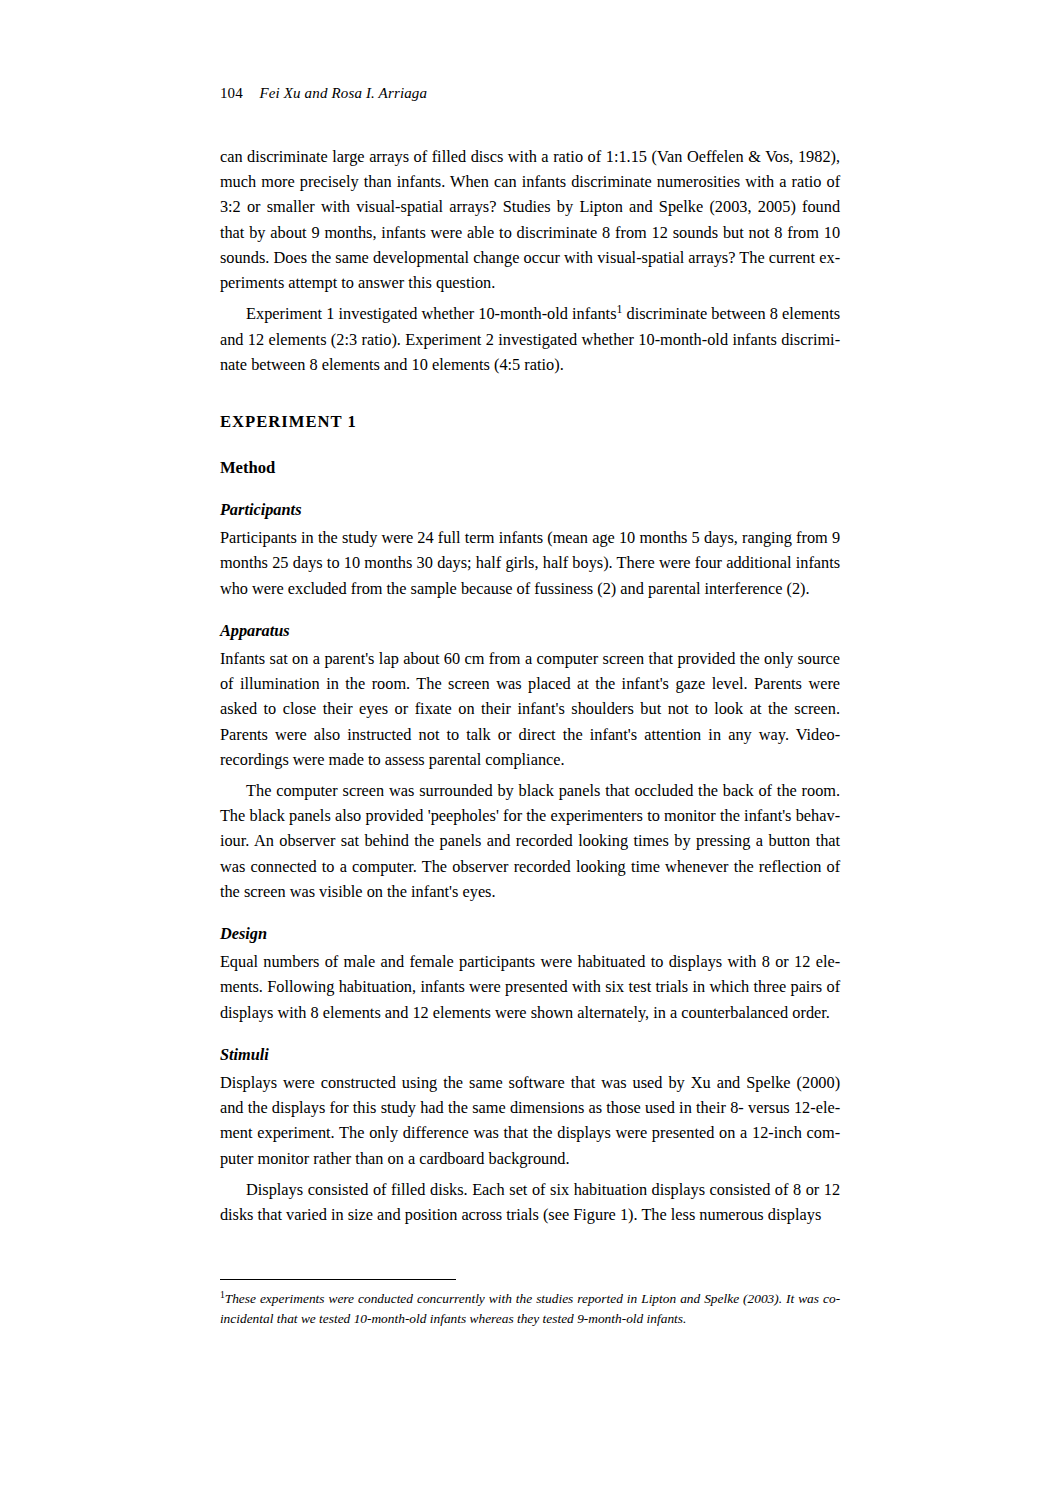104 Fei Xu and Rosa I. Arriaga
can discriminate large arrays of filled discs with a ratio of 1:1.15 (Van Oeffelen & Vos, 1982), much more precisely than infants. When can infants discriminate numerosities with a ratio of 3:2 or smaller with visual-spatial arrays? Studies by Lipton and Spelke (2003, 2005) found that by about 9 months, infants were able to discriminate 8 from 12 sounds but not 8 from 10 sounds. Does the same developmental change occur with visual-spatial arrays? The current experiments attempt to answer this question.
Experiment 1 investigated whether 10-month-old infants1 discriminate between 8 elements and 12 elements (2:3 ratio). Experiment 2 investigated whether 10-month-old infants discriminate between 8 elements and 10 elements (4:5 ratio).
EXPERIMENT 1
Method
Participants
Participants in the study were 24 full term infants (mean age 10 months 5 days, ranging from 9 months 25 days to 10 months 30 days; half girls, half boys). There were four additional infants who were excluded from the sample because of fussiness (2) and parental interference (2).
Apparatus
Infants sat on a parent's lap about 60 cm from a computer screen that provided the only source of illumination in the room. The screen was placed at the infant's gaze level. Parents were asked to close their eyes or fixate on their infant's shoulders but not to look at the screen. Parents were also instructed not to talk or direct the infant's attention in any way. Video-recordings were made to assess parental compliance.
The computer screen was surrounded by black panels that occluded the back of the room. The black panels also provided 'peepholes' for the experimenters to monitor the infant's behaviour. An observer sat behind the panels and recorded looking times by pressing a button that was connected to a computer. The observer recorded looking time whenever the reflection of the screen was visible on the infant's eyes.
Design
Equal numbers of male and female participants were habituated to displays with 8 or 12 elements. Following habituation, infants were presented with six test trials in which three pairs of displays with 8 elements and 12 elements were shown alternately, in a counterbalanced order.
Stimuli
Displays were constructed using the same software that was used by Xu and Spelke (2000) and the displays for this study had the same dimensions as those used in their 8- versus 12-element experiment. The only difference was that the displays were presented on a 12-inch computer monitor rather than on a cardboard background.
Displays consisted of filled disks. Each set of six habituation displays consisted of 8 or 12 disks that varied in size and position across trials (see Figure 1). The less numerous displays
1These experiments were conducted concurrently with the studies reported in Lipton and Spelke (2003). It was coincidental that we tested 10-month-old infants whereas they tested 9-month-old infants.